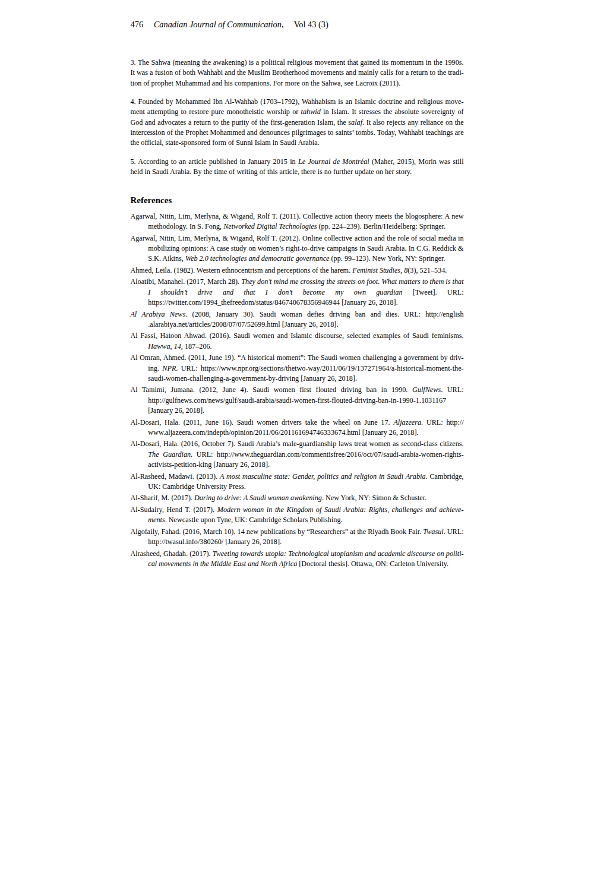476 Canadian Journal of Communication, Vol 43 (3)
3. The Sahwa (meaning the awakening) is a political religious movement that gained its momentum in the 1990s. It was a fusion of both Wahhabi and the Muslim Brotherhood movements and mainly calls for a return to the tradition of prophet Muhammad and his companions. For more on the Sahwa, see Lacroix (2011).
4. Founded by Mohammed Ibn Al-Wahhab (1703–1792), Wahhabism is an Islamic doctrine and religious movement attempting to restore pure monotheistic worship or tahwid in Islam. It stresses the absolute sovereignty of God and advocates a return to the purity of the first-generation Islam, the salaf. It also rejects any reliance on the intercession of the Prophet Mohammed and denounces pilgrimages to saints’ tombs. Today, Wahhabi teachings are the official, state-sponsored form of Sunni Islam in Saudi Arabia.
5. According to an article published in January 2015 in Le Journal de Montréal (Maher, 2015), Morin was still held in Saudi Arabia. By the time of writing of this article, there is no further update on her story.
References
Agarwal, Nitin, Lim, Merlyna, & Wigand, Rolf T. (2011). Collective action theory meets the blogosphere: A new methodology. In S. Fong, Networked Digital Technologies (pp. 224–239). Berlin/Heidelberg: Springer.
Agarwal, Nitin, Lim, Merlyna, & Wigand, Rolf T. (2012). Online collective action and the role of social media in mobilizing opinions: A case study on women’s right-to-drive campaigns in Saudi Arabia. In C.G. Reddick & S.K. Aikins, Web 2.0 technologies and democratic governance (pp. 99–123). New York, NY: Springer.
Ahmed, Leila. (1982). Western ethnocentrism and perceptions of the harem. Feminist Studies, 8(3), 521–534.
Aloatibi, Manahel. (2017, March 28). They don’t mind me crossing the streets on foot. What matters to them is that I shouldn’t drive and that I don’t become my own guardian [Tweet]. URL: https://twitter.com/1994_thefreedom/status/846740678356946944 [January 26, 2018].
Al Arabiya News. (2008, January 30). Saudi woman defies driving ban and dies. URL: http://english.alarabiya.net/articles/2008/07/07/52699.html [January 26, 2018].
Al Fassi, Hatoon Ahwad. (2016). Saudi women and Islamic discourse, selected examples of Saudi feminisms. Hawwa, 14, 187–206.
Al Omran, Ahmed. (2011, June 19). “A historical moment”: The Saudi women challenging a government by driving. NPR. URL: https://www.npr.org/sections/thetwo-way/2011/06/19/137271964/a-historical-moment-the-saudi-women-challenging-a-government-by-driving [January 26, 2018].
Al Tamimi, Jumana. (2012, June 4). Saudi women first flouted driving ban in 1990. GulfNews. URL: http://gulfnews.com/news/gulf/saudi-arabia/saudi-women-first-flouted-driving-ban-in-1990-1.1031167 [January 26, 2018].
Al-Dosari, Hala. (2011, June 16). Saudi women drivers take the wheel on June 17. Aljazeera. URL: http://www.aljazeera.com/indepth/opinion/2011/06/201161694746333674.html [January 26, 2018].
Al-Dosari, Hala. (2016, October 7). Saudi Arabia’s male-guardianship laws treat women as second-class citizens. The Guardian. URL: http://www.theguardian.com/commentisfree/2016/oct/07/saudi-arabia-women-rights-activists-petition-king [January 26, 2018].
Al-Rasheed, Madawi. (2013). A most masculine state: Gender, politics and religion in Saudi Arabia. Cambridge, UK: Cambridge University Press.
Al-Sharif, M. (2017). Daring to drive: A Saudi woman awakening. New York, NY: Simon & Schuster.
Al-Sudairy, Hend T. (2017). Modern woman in the Kingdom of Saudi Arabia: Rights, challenges and achievements. Newcastle upon Tyne, UK: Cambridge Scholars Publishing.
Algofaily, Fahad. (2016, March 10). 14 new publications by “Researchers” at the Riyadh Book Fair. Twasul. URL: http://twasul.info/380260/ [January 26, 2018].
Alrasheed, Ghadah. (2017). Tweeting towards utopia: Technological utopianism and academic discourse on political movements in the Middle East and North Africa [Doctoral thesis]. Ottawa, ON: Carleton University.